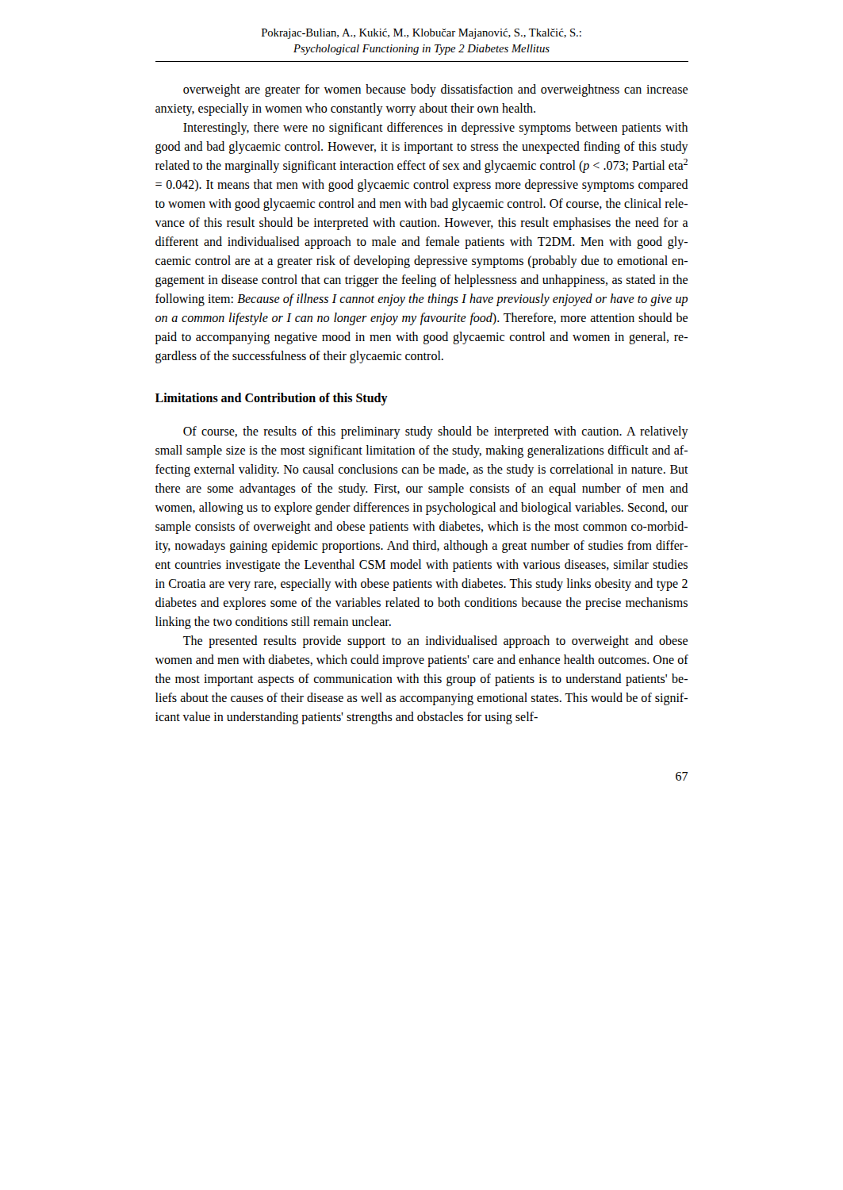Pokrajac-Bulian, A., Kukić, M., Klobučar Majanović, S., Tkalčić, S.: Psychological Functioning in Type 2 Diabetes Mellitus
overweight are greater for women because body dissatisfaction and overweightness can increase anxiety, especially in women who constantly worry about their own health.
Interestingly, there were no significant differences in depressive symptoms between patients with good and bad glycaemic control. However, it is important to stress the unexpected finding of this study related to the marginally significant interaction effect of sex and glycaemic control (p < .073; Partial eta2 = 0.042). It means that men with good glycaemic control express more depressive symptoms compared to women with good glycaemic control and men with bad glycaemic control. Of course, the clinical relevance of this result should be interpreted with caution. However, this result emphasises the need for a different and individualised approach to male and female patients with T2DM. Men with good glycaemic control are at a greater risk of developing depressive symptoms (probably due to emotional engagement in disease control that can trigger the feeling of helplessness and unhappiness, as stated in the following item: Because of illness I cannot enjoy the things I have previously enjoyed or have to give up on a common lifestyle or I can no longer enjoy my favourite food). Therefore, more attention should be paid to accompanying negative mood in men with good glycaemic control and women in general, regardless of the successfulness of their glycaemic control.
Limitations and Contribution of this Study
Of course, the results of this preliminary study should be interpreted with caution. A relatively small sample size is the most significant limitation of the study, making generalizations difficult and affecting external validity. No causal conclusions can be made, as the study is correlational in nature. But there are some advantages of the study. First, our sample consists of an equal number of men and women, allowing us to explore gender differences in psychological and biological variables. Second, our sample consists of overweight and obese patients with diabetes, which is the most common co-morbidity, nowadays gaining epidemic proportions. And third, although a great number of studies from different countries investigate the Leventhal CSM model with patients with various diseases, similar studies in Croatia are very rare, especially with obese patients with diabetes. This study links obesity and type 2 diabetes and explores some of the variables related to both conditions because the precise mechanisms linking the two conditions still remain unclear.
The presented results provide support to an individualised approach to overweight and obese women and men with diabetes, which could improve patients' care and enhance health outcomes. One of the most important aspects of communication with this group of patients is to understand patients' beliefs about the causes of their disease as well as accompanying emotional states. This would be of significant value in understanding patients' strengths and obstacles for using self-
67